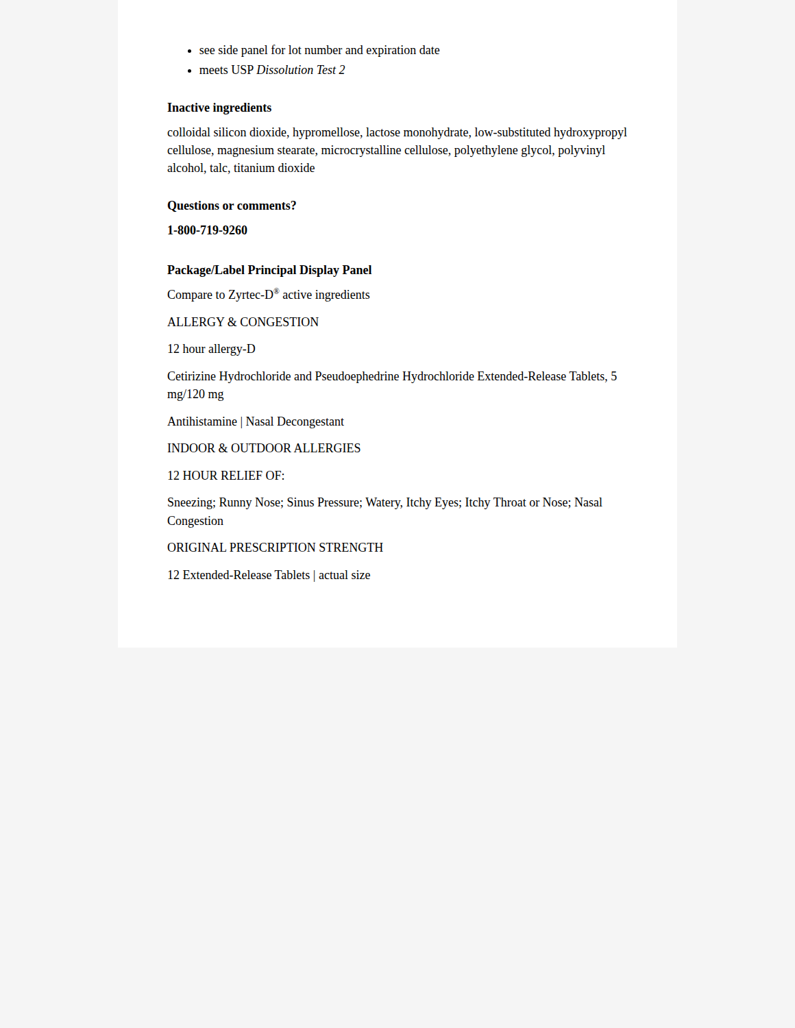see side panel for lot number and expiration date
meets USP Dissolution Test 2
Inactive ingredients
colloidal silicon dioxide, hypromellose, lactose monohydrate, low-substituted hydroxypropyl cellulose, magnesium stearate, microcrystalline cellulose, polyethylene glycol, polyvinyl alcohol, talc, titanium dioxide
Questions or comments?
1-800-719-9260
Package/Label Principal Display Panel
Compare to Zyrtec-D® active ingredients
ALLERGY & CONGESTION
12 hour allergy-D
Cetirizine Hydrochloride and Pseudoephedrine Hydrochloride Extended-Release Tablets, 5 mg/120 mg
Antihistamine | Nasal Decongestant
INDOOR & OUTDOOR ALLERGIES
12 HOUR RELIEF OF:
Sneezing; Runny Nose; Sinus Pressure; Watery, Itchy Eyes; Itchy Throat or Nose; Nasal Congestion
ORIGINAL PRESCRIPTION STRENGTH
12 Extended-Release Tablets | actual size